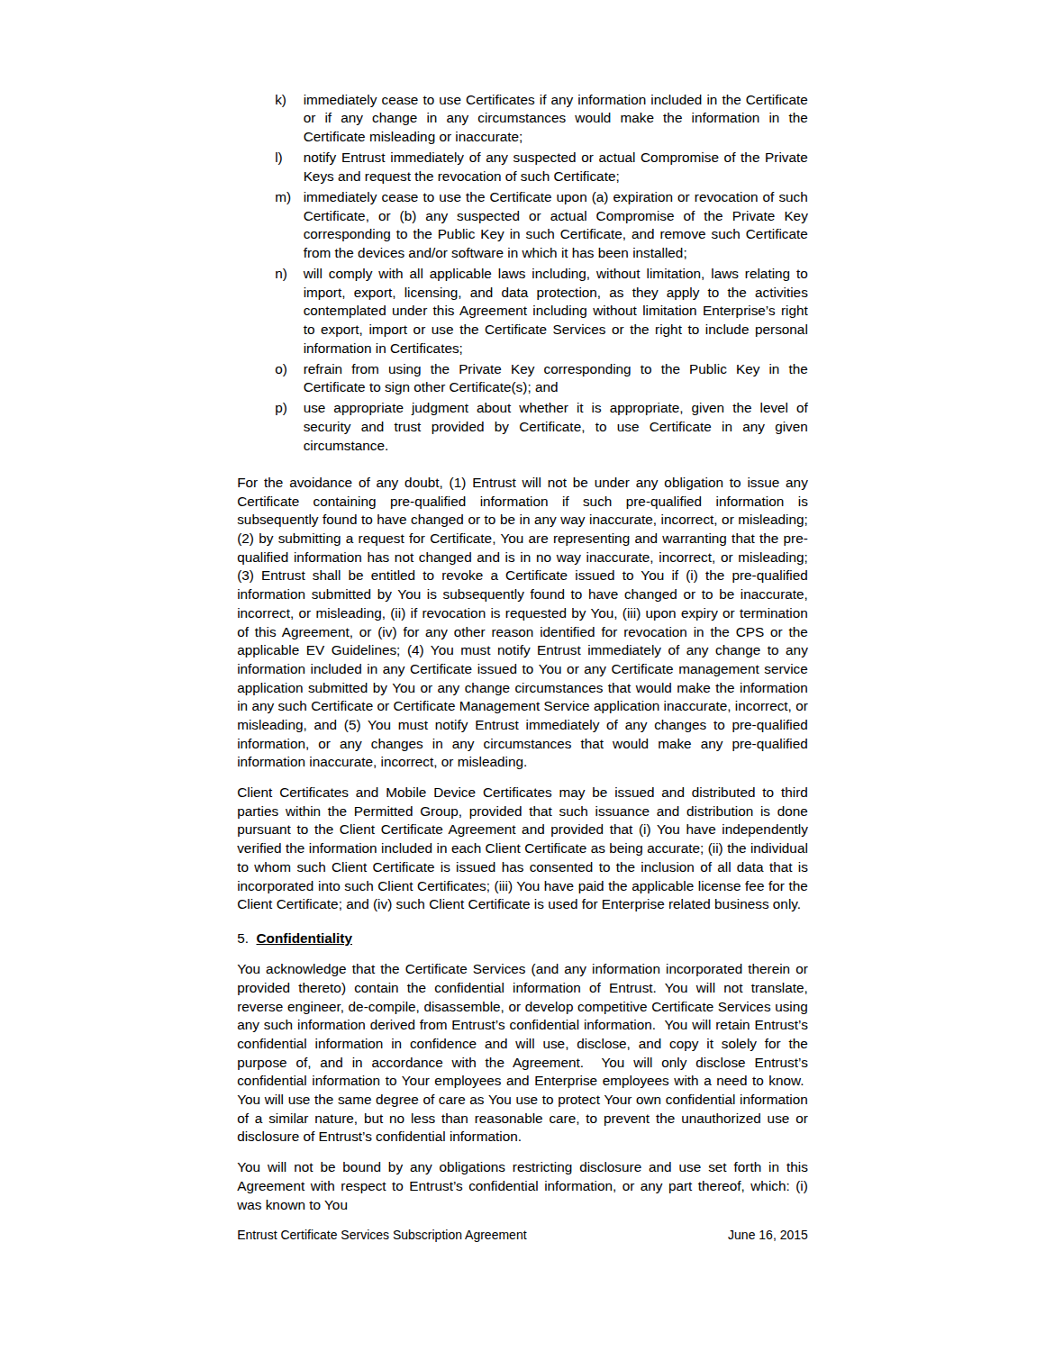k) immediately cease to use Certificates if any information included in the Certificate or if any change in any circumstances would make the information in the Certificate misleading or inaccurate;
l) notify Entrust immediately of any suspected or actual Compromise of the Private Keys and request the revocation of such Certificate;
m) immediately cease to use the Certificate upon (a) expiration or revocation of such Certificate, or (b) any suspected or actual Compromise of the Private Key corresponding to the Public Key in such Certificate, and remove such Certificate from the devices and/or software in which it has been installed;
n) will comply with all applicable laws including, without limitation, laws relating to import, export, licensing, and data protection, as they apply to the activities contemplated under this Agreement including without limitation Enterprise’s right to export, import or use the Certificate Services or the right to include personal information in Certificates;
o) refrain from using the Private Key corresponding to the Public Key in the Certificate to sign other Certificate(s); and
p) use appropriate judgment about whether it is appropriate, given the level of security and trust provided by Certificate, to use Certificate in any given circumstance.
For the avoidance of any doubt, (1) Entrust will not be under any obligation to issue any Certificate containing pre-qualified information if such pre-qualified information is subsequently found to have changed or to be in any way inaccurate, incorrect, or misleading; (2) by submitting a request for Certificate, You are representing and warranting that the pre-qualified information has not changed and is in no way inaccurate, incorrect, or misleading; (3) Entrust shall be entitled to revoke a Certificate issued to You if (i) the pre-qualified information submitted by You is subsequently found to have changed or to be inaccurate, incorrect, or misleading, (ii) if revocation is requested by You, (iii) upon expiry or termination of this Agreement, or (iv) for any other reason identified for revocation in the CPS or the applicable EV Guidelines; (4) You must notify Entrust immediately of any change to any information included in any Certificate issued to You or any Certificate management service application submitted by You or any change circumstances that would make the information in any such Certificate or Certificate Management Service application inaccurate, incorrect, or misleading, and (5) You must notify Entrust immediately of any changes to pre-qualified information, or any changes in any circumstances that would make any pre-qualified information inaccurate, incorrect, or misleading.
Client Certificates and Mobile Device Certificates may be issued and distributed to third parties within the Permitted Group, provided that such issuance and distribution is done pursuant to the Client Certificate Agreement and provided that (i) You have independently verified the information included in each Client Certificate as being accurate; (ii) the individual to whom such Client Certificate is issued has consented to the inclusion of all data that is incorporated into such Client Certificates; (iii) You have paid the applicable license fee for the Client Certificate; and (iv) such Client Certificate is used for Enterprise related business only.
5. Confidentiality
You acknowledge that the Certificate Services (and any information incorporated therein or provided thereto) contain the confidential information of Entrust. You will not translate, reverse engineer, de-compile, disassemble, or develop competitive Certificate Services using any such information derived from Entrust’s confidential information. You will retain Entrust’s confidential information in confidence and will use, disclose, and copy it solely for the purpose of, and in accordance with the Agreement. You will only disclose Entrust’s confidential information to Your employees and Enterprise employees with a need to know. You will use the same degree of care as You use to protect Your own confidential information of a similar nature, but no less than reasonable care, to prevent the unauthorized use or disclosure of Entrust’s confidential information.
You will not be bound by any obligations restricting disclosure and use set forth in this Agreement with respect to Entrust’s confidential information, or any part thereof, which: (i) was known to You
Entrust Certificate Services Subscription Agreement June 16, 2015